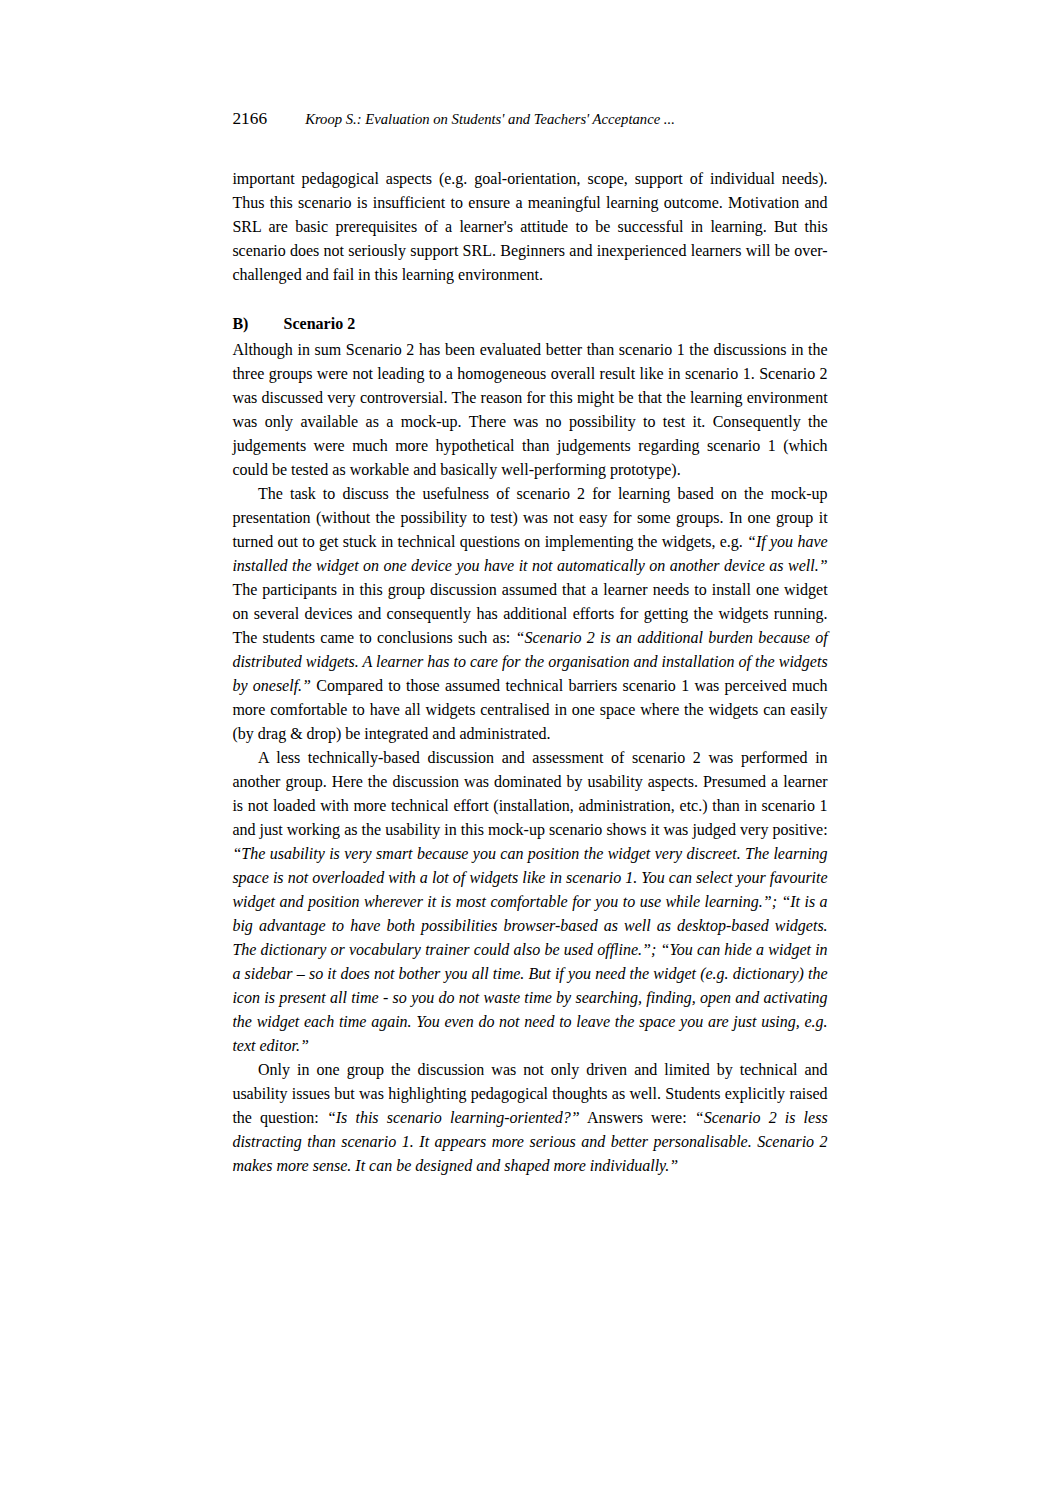2166
Kroop S.: Evaluation on Students' and Teachers' Acceptance ...
important pedagogical aspects (e.g. goal-orientation, scope, support of individual needs). Thus this scenario is insufficient to ensure a meaningful learning outcome. Motivation and SRL are basic prerequisites of a learner's attitude to be successful in learning. But this scenario does not seriously support SRL. Beginners and inexperienced learners will be over-challenged and fail in this learning environment.
B) Scenario 2
Although in sum Scenario 2 has been evaluated better than scenario 1 the discussions in the three groups were not leading to a homogeneous overall result like in scenario 1. Scenario 2 was discussed very controversial. The reason for this might be that the learning environment was only available as a mock-up. There was no possibility to test it. Consequently the judgements were much more hypothetical than judgements regarding scenario 1 (which could be tested as workable and basically well-performing prototype).
The task to discuss the usefulness of scenario 2 for learning based on the mock-up presentation (without the possibility to test) was not easy for some groups. In one group it turned out to get stuck in technical questions on implementing the widgets, e.g. “If you have installed the widget on one device you have it not automatically on another device as well.” The participants in this group discussion assumed that a learner needs to install one widget on several devices and consequently has additional efforts for getting the widgets running. The students came to conclusions such as: “Scenario 2 is an additional burden because of distributed widgets. A learner has to care for the organisation and installation of the widgets by oneself.” Compared to those assumed technical barriers scenario 1 was perceived much more comfortable to have all widgets centralised in one space where the widgets can easily (by drag & drop) be integrated and administrated.
A less technically-based discussion and assessment of scenario 2 was performed in another group. Here the discussion was dominated by usability aspects. Presumed a learner is not loaded with more technical effort (installation, administration, etc.) than in scenario 1 and just working as the usability in this mock-up scenario shows it was judged very positive: “The usability is very smart because you can position the widget very discreet. The learning space is not overloaded with a lot of widgets like in scenario 1. You can select your favourite widget and position wherever it is most comfortable for you to use while learning.”; “It is a big advantage to have both possibilities browser-based as well as desktop-based widgets. The dictionary or vocabulary trainer could also be used offline.”; “You can hide a widget in a sidebar – so it does not bother you all time. But if you need the widget (e.g. dictionary) the icon is present all time - so you do not waste time by searching, finding, open and activating the widget each time again. You even do not need to leave the space you are just using, e.g. text editor.”
Only in one group the discussion was not only driven and limited by technical and usability issues but was highlighting pedagogical thoughts as well. Students explicitly raised the question: “Is this scenario learning-oriented?” Answers were: “Scenario 2 is less distracting than scenario 1. It appears more serious and better personalisable. Scenario 2 makes more sense. It can be designed and shaped more individually.”